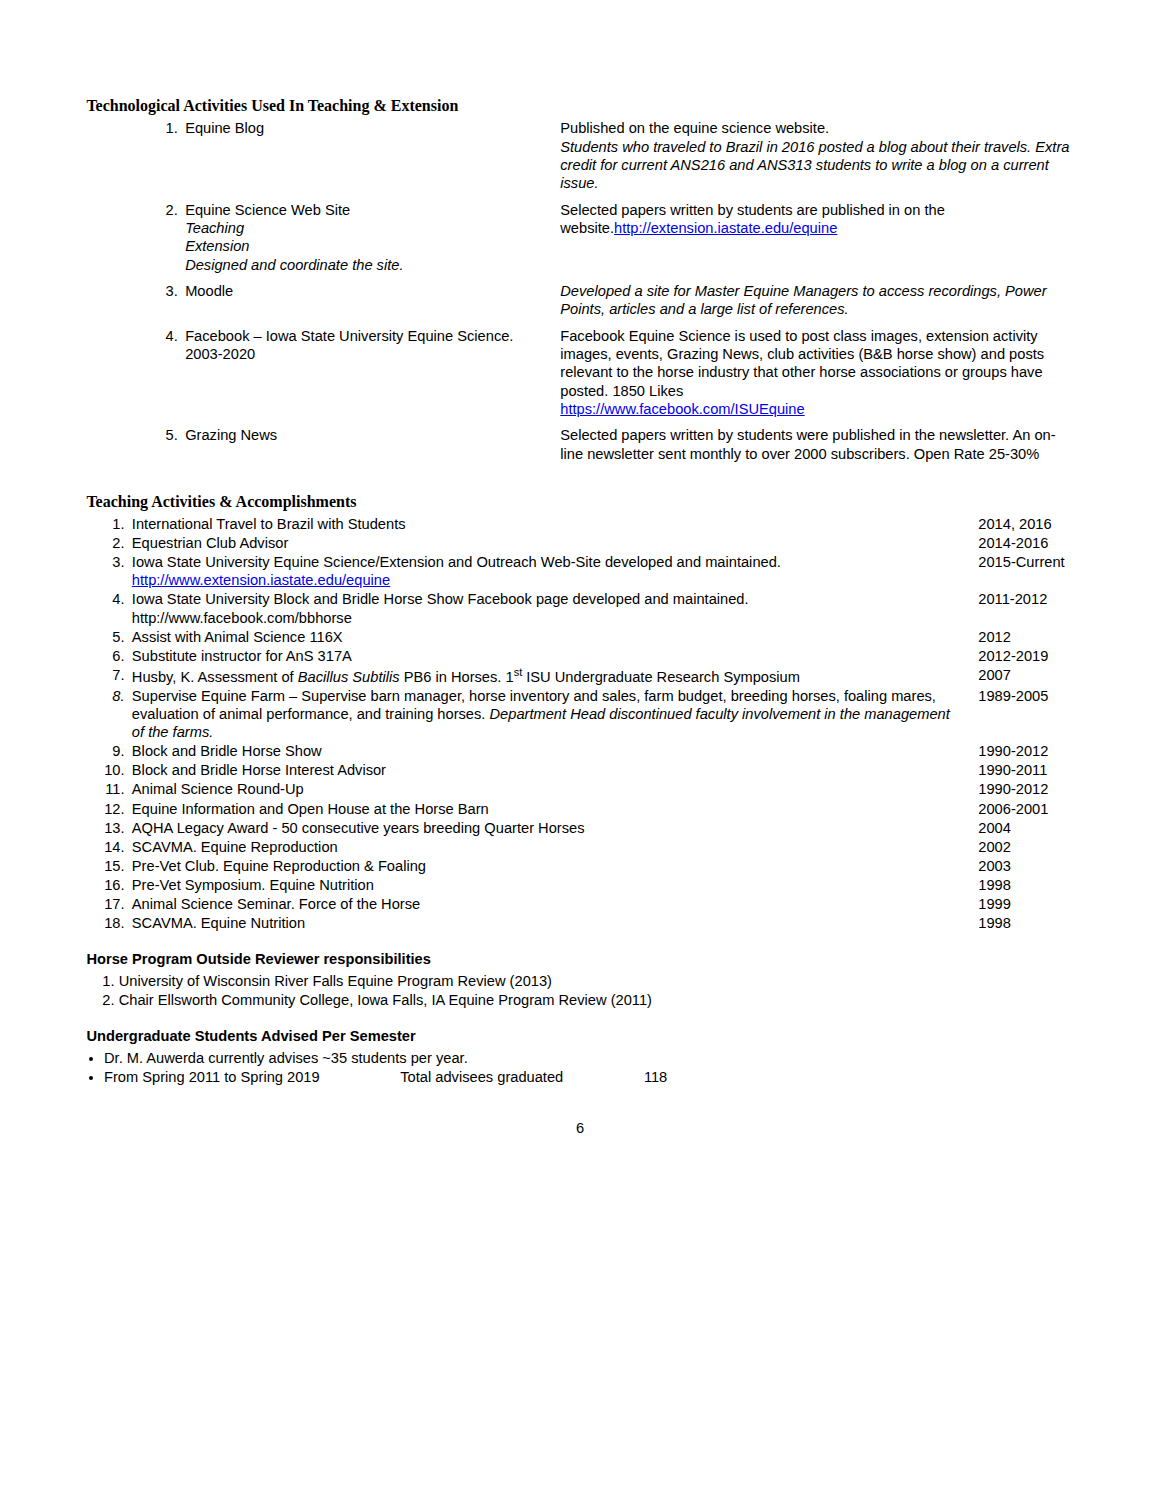Technological Activities Used In Teaching & Extension
| 1. | Equine Blog | Published on the equine science website. Students who traveled to Brazil in 2016 posted a blog about their travels. Extra credit for current ANS216 and ANS313 students to write a blog on a current issue. |
| 2. | Equine Science Web Site Teaching Extension Designed and coordinate the site. | Selected papers written by students are published in on the website. http://extension.iastate.edu/equine |
| 3. | Moodle | Developed a site for Master Equine Managers to access recordings, Power Points, articles and a large list of references. |
| 4. | Facebook – Iowa State University Equine Science. 2003-2020 | Facebook Equine Science is used to post class images, extension activity images, events, Grazing News, club activities (B&B horse show) and posts relevant to the horse industry that other horse associations or groups have posted. 1850 Likes https://www.facebook.com/ISUEquine |
| 5. | Grazing News | Selected papers written by students were published in the newsletter. An on-line newsletter sent monthly to over 2000 subscribers. Open Rate 25-30% |
Teaching Activities & Accomplishments
| 1. | International Travel to Brazil with Students | 2014, 2016 |
| 2. | Equestrian Club Advisor | 2014-2016 |
| 3. | Iowa State University Equine Science/Extension and Outreach Web-Site developed and maintained. http://www.extension.iastate.edu/equine | 2015-Current |
| 4. | Iowa State University Block and Bridle Horse Show Facebook page developed and maintained. http://www.facebook.com/bbhorse | 2011-2012 |
| 5. | Assist with Animal Science 116X | 2012 |
| 6. | Substitute instructor for AnS 317A | 2012-2019 |
| 7. | Husby, K. Assessment of Bacillus Subtilis PB6 in Horses. 1 st ISU Undergraduate Research Symposium | 2007 |
| 8. | Supervise Equine Farm – Supervise barn manager, horse inventory and sales, farm budget, breeding horses, foaling mares, evaluation of animal performance, and training horses. Department Head discontinued faculty involvement in the management of the farms. | 1989-2005 |
| 9. | Block and Bridle Horse Show | 1990-2012 |
| 10. | Block and Bridle Horse Interest Advisor | 1990-2011 |
| 11. | Animal Science Round-Up | 1990-2012 |
| 12. | Equine Information and Open House at the Horse Barn | 2006-2001 |
| 13. | AQHA Legacy Award - 50 consecutive years breeding Quarter Horses | 2004 |
| 14. | SCAVMA. Equine Reproduction | 2002 |
| 15. | Pre-Vet Club. Equine Reproduction & Foaling | 2003 |
| 16. | Pre-Vet Symposium. Equine Nutrition | 1998 |
| 17. | Animal Science Seminar. Force of the Horse | 1999 |
| 18. | SCAVMA. Equine Nutrition | 1998 |
Horse Program Outside Reviewer responsibilities
University of Wisconsin River Falls Equine Program Review (2013)
Chair Ellsworth Community College, Iowa Falls, IA Equine Program Review (2011)
Undergraduate Students Advised Per Semester
Dr. M. Auwerda currently advises ~35 students per year.
From Spring 2011 to Spring 2019 Total advisees graduated 118
6